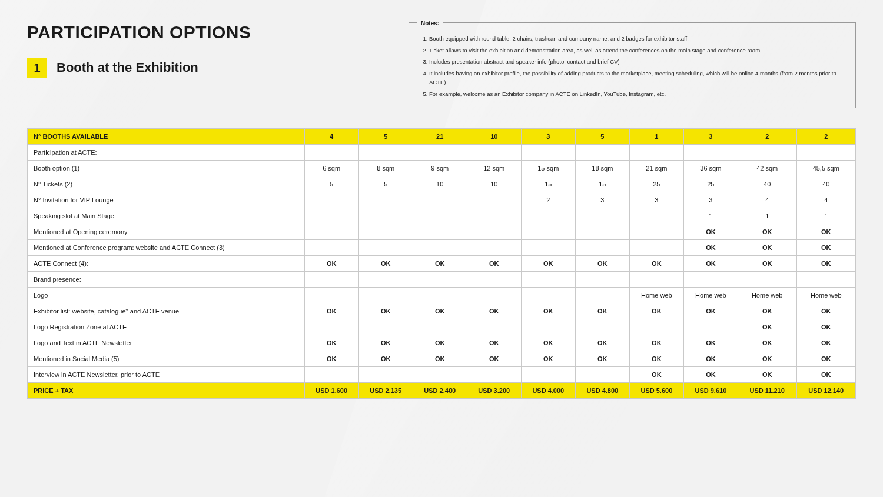PARTICIPATION OPTIONS
1
Booth at the Exhibition
Notes:
Booth equipped with round table, 2 chairs, trashcan and company name, and 2 badges for exhibitor staff.
Ticket allows to visit the exhibition and demonstration area, as well as attend the conferences on the main stage and conference room.
Includes presentation abstract and speaker info (photo, contact and brief CV)
It includes having an exhibitor profile, the possibility of adding products to the marketplace, meeting scheduling, which will be online 4 months (from 2 months prior to ACTE).
For example, welcome as an Exhibitor company in ACTE on LinkedIn, YouTube, Instagram, etc.
Booth participation options and pricing
| N° BOOTHS AVAILABLE | 4 | 5 | 21 | 10 | 3 | 5 | 1 | 3 | 2 | 2 |
| --- | --- | --- | --- | --- | --- | --- | --- | --- | --- | --- |
| Participation at ACTE: | | | | | | | | | | |
| Booth option (1) | 6 sqm | 8 sqm | 9 sqm | 12 sqm | 15 sqm | 18 sqm | 21 sqm | 36 sqm | 42 sqm | 45,5 sqm |
| N° Tickets (2) | 5 | 5 | 10 | 10 | 15 | 15 | 25 | 25 | 40 | 40 |
| N° Invitation for VIP Lounge | | | | | 2 | 3 | 3 | 3 | 4 | 4 |
| Speaking slot at Main Stage | | | | | | | | 1 | 1 | 1 |
| Mentioned at Opening ceremony | | | | | | | | OK | OK | OK |
| Mentioned at Conference program: website and ACTE Connect (3) | | | | | | | | OK | OK | OK |
| ACTE Connect (4): | OK | OK | OK | OK | OK | OK | OK | OK | OK | OK |
| Brand presence: | | | | | | | | | | |
| Logo | | | | | | | Home web | Home web | Home web | Home web |
| Exhibitor list: website, catalogue* and ACTE venue | OK | OK | OK | OK | OK | OK | OK | OK | OK | OK |
| Logo Registration Zone at ACTE | | | | | | | | | OK | OK |
| Logo and Text in ACTE Newsletter | OK | OK | OK | OK | OK | OK | OK | OK | OK | OK |
| Mentioned in Social Media (5) | OK | OK | OK | OK | OK | OK | OK | OK | OK | OK |
| Interview in ACTE Newsletter, prior to ACTE | | | | | | | OK | OK | OK | OK |
| PRICE + TAX | USD 1.600 | USD 2.135 | USD 2.400 | USD 3.200 | USD 4.000 | USD 4.800 | USD 5.600 | USD 9.610 | USD 11.210 | USD 12.140 |